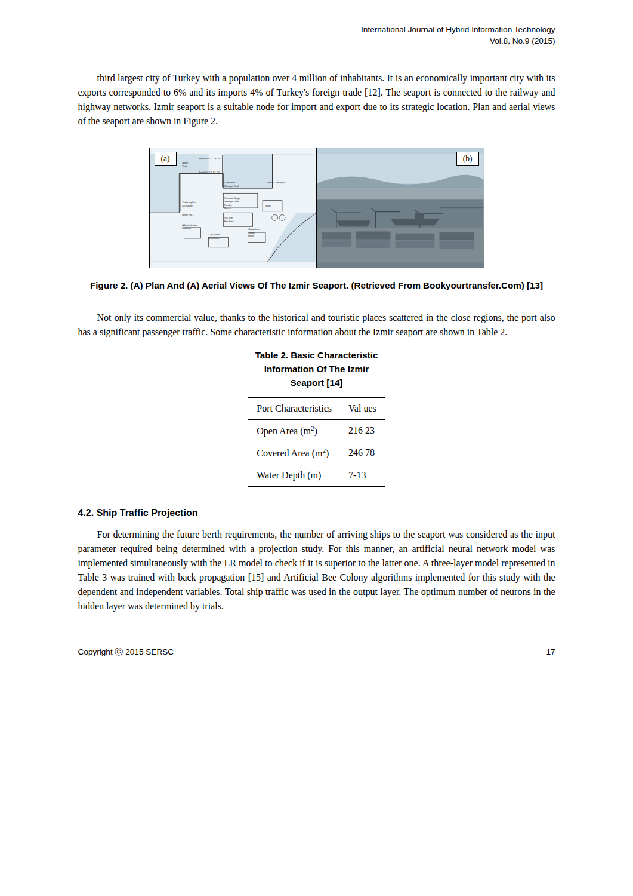International Journal of Hybrid Information Technology
Vol.8, No.9 (2015)
third largest city of Turkey with a population over 4 million of inhabitants. It is an economically important city with its exports corresponded to 6% and its imports 4% of Turkey's foreign trade [12]. The seaport is connected to the railway and highway networks. Izmir seaport is a suitable node for import and export due to its strategic location. Plan and aerial views of the seaport are shown in Figure 2.
(a) North Yard Berth No 2-7-18, 20 Container Storage Yard Grain Conveyor General Cargo Storage Yard Feeder Berths Silos Go. Sm Facilities Administrative Building Hazardous Cargo Store City Water Separator Tuzla Lighter & Lounge Berth No 1 Berth No 12-13, 20
(b)
Figure 2. (A) Plan And (A) Aerial Views Of The Izmir Seaport. (Retrieved From Bookyourtransfer.Com) [13]
Not only its commercial value, thanks to the historical and touristic places scattered in the close regions, the port also has a significant passenger traffic. Some characteristic information about the Izmir seaport are shown in Table 2.
Table 2. Basic Characteristic Information Of The Izmir Seaport [14]
| Port Characteristics | Val ues |
| --- | --- |
| Open Area (m 2 ) | 216 23 |
| Covered Area (m 2 ) | 246 78 |
| Water Depth (m) | 7-13 |
4.2. Ship Traffic Projection
For determining the future berth requirements, the number of arriving ships to the seaport was considered as the input parameter required being determined with a projection study. For this manner, an artificial neural network model was implemented simultaneously with the LR model to check if it is superior to the latter one. A three-layer model represented in Table 3 was trained with back propagation [15] and Artificial Bee Colony algorithms implemented for this study with the dependent and independent variables. Total ship traffic was used in the output layer. The optimum number of neurons in the hidden layer was determined by trials.
Copyright ⓒ 2015 SERSC 17